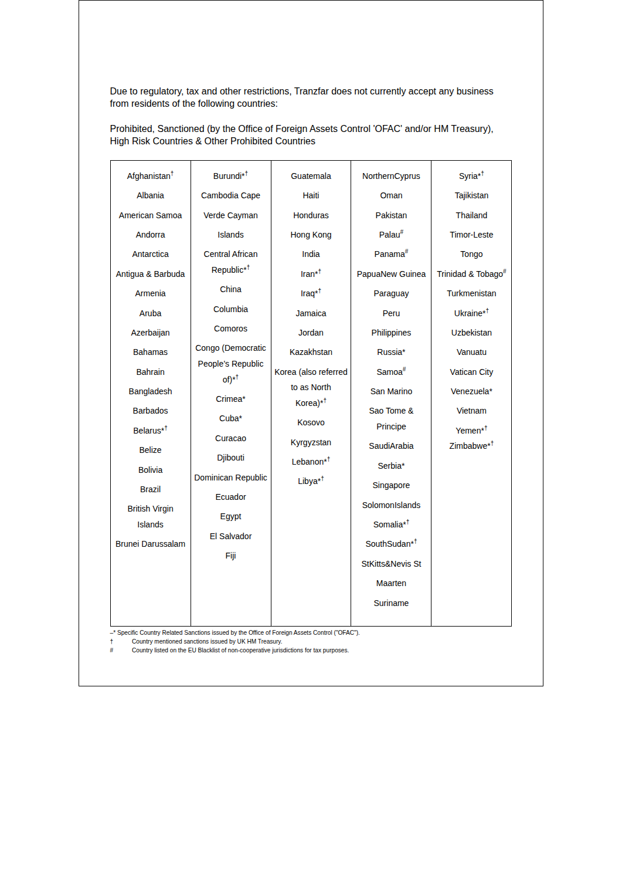Due to regulatory, tax and other restrictions, Tranzfar does not currently accept any business from residents of the following countries:
Prohibited, Sanctioned (by the Office of Foreign Assets Control 'OFAC' and/or HM Treasury), High Risk Countries & Other Prohibited Countries
| Afghanistan † Albania American Samoa Andorra Antarctica Antigua & Barbuda Armenia Aruba Azerbaijan Bahamas Bahrain Bangladesh Barbados Belarus* † Belize Bolivia Brazil British Virgin Islands Brunei Darussalam | Burundi* † Cambodia Cape Verde Cayman Islands Central African Republic* † China Columbia Comoros Congo (Democratic People’s Republic of)* † Crimea* Cuba* Curacao Djibouti Dominican Republic Ecuador Egypt El Salvador Fiji | Guatemala Haiti Honduras Hong Kong India Iran* † Iraq* † Jamaica Jordan Kazakhstan Korea (also referred to as North Korea)* † Kosovo Kyrgyzstan Lebanon* † Libya* † | NorthernCyprus Oman Pakistan Palau # Panama # PapuaNew Guinea Paraguay Peru Philippines Russia* Samoa # San Marino Sao Tome & Principe SaudiArabia Serbia* Singapore SolomonIslands Somalia* † SouthSudan* † StKitts&Nevis St Maarten Suriname | Syria* † Tajikistan Thailand Timor-Leste Tongo Trinidad & Tobago # Turkmenistan Ukraine* † Uzbekistan Vanuatu Vatican City Venezuela* Vietnam Yemen* † Zimbabwe* † |
–* Specific Country Related Sanctions issued by the Office of Foreign Assets Control ("OFAC").
† Country mentioned sanctions issued by UK HM Treasury.
# Country listed on the EU Blacklist of non-cooperative jurisdictions for tax purposes.